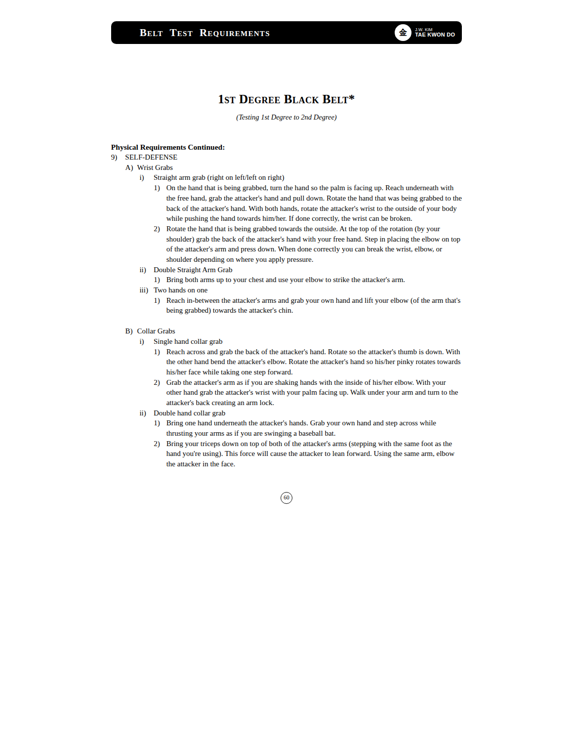Belt Test Requirements
金
J.W. KIM
TAE KWON DO
1st Degree Black Belt*
(Testing 1st Degree to 2nd Degree)
Physical Requirements Continued:
9) SELF-DEFENSE
A) Wrist Grabs
i) Straight arm grab (right on left/left on right)
1) On the hand that is being grabbed, turn the hand so the palm is facing up. Reach underneath with the free hand, grab the attacker's hand and pull down. Rotate the hand that was being grabbed to the back of the attacker's hand. With both hands, rotate the attacker's wrist to the outside of your body while pushing the hand towards him/her. If done correctly, the wrist can be broken.
2) Rotate the hand that is being grabbed towards the outside. At the top of the rotation (by your shoulder) grab the back of the attacker's hand with your free hand. Step in placing the elbow on top of the attacker's arm and press down. When done correctly you can break the wrist, elbow, or shoulder depending on where you apply pressure.
ii) Double Straight Arm Grab
1) Bring both arms up to your chest and use your elbow to strike the attacker's arm.
iii) Two hands on one
1) Reach in-between the attacker's arms and grab your own hand and lift your elbow (of the arm that's being grabbed) towards the attacker's chin.
B) Collar Grabs
i) Single hand collar grab
1) Reach across and grab the back of the attacker's hand. Rotate so the attacker's thumb is down. With the other hand bend the attacker's elbow. Rotate the attacker's hand so his/her pinky rotates towards his/her face while taking one step forward.
2) Grab the attacker's arm as if you are shaking hands with the inside of his/her elbow. With your other hand grab the attacker's wrist with your palm facing up. Walk under your arm and turn to the attacker's back creating an arm lock.
ii) Double hand collar grab
1) Bring one hand underneath the attacker's hands. Grab your own hand and step across while thrusting your arms as if you are swinging a baseball bat.
2) Bring your triceps down on top of both of the attacker's arms (stepping with the same foot as the hand you're using). This force will cause the attacker to lean forward. Using the same arm, elbow the attacker in the face.
60